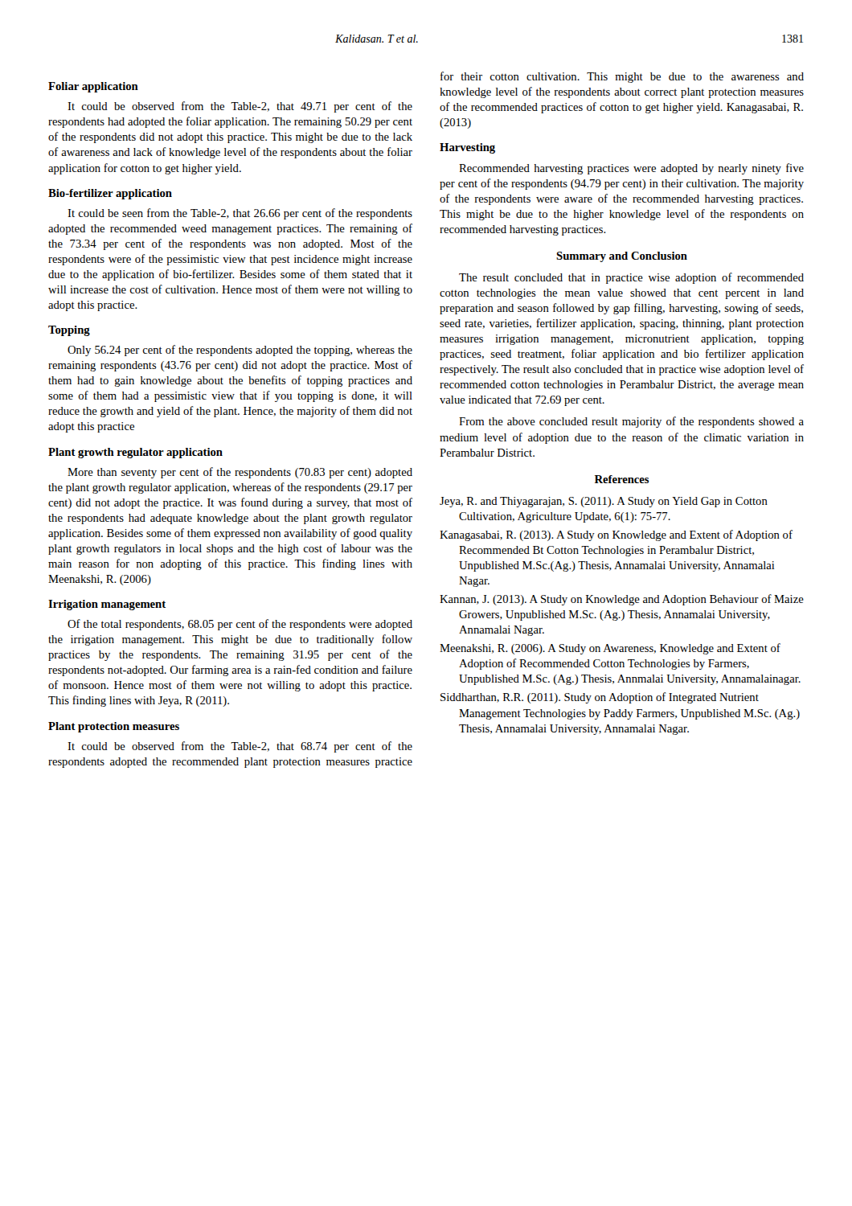Kalidasan. T et al. 1381
Foliar application
It could be observed from the Table-2, that 49.71 per cent of the respondents had adopted the foliar application. The remaining 50.29 per cent of the respondents did not adopt this practice. This might be due to the lack of awareness and lack of knowledge level of the respondents about the foliar application for cotton to get higher yield.
Bio-fertilizer application
It could be seen from the Table-2, that 26.66 per cent of the respondents adopted the recommended weed management practices. The remaining of the 73.34 per cent of the respondents was non adopted. Most of the respondents were of the pessimistic view that pest incidence might increase due to the application of bio-fertilizer. Besides some of them stated that it will increase the cost of cultivation. Hence most of them were not willing to adopt this practice.
Topping
Only 56.24 per cent of the respondents adopted the topping, whereas the remaining respondents (43.76 per cent) did not adopt the practice. Most of them had to gain knowledge about the benefits of topping practices and some of them had a pessimistic view that if you topping is done, it will reduce the growth and yield of the plant. Hence, the majority of them did not adopt this practice
Plant growth regulator application
More than seventy per cent of the respondents (70.83 per cent) adopted the plant growth regulator application, whereas of the respondents (29.17 per cent) did not adopt the practice. It was found during a survey, that most of the respondents had adequate knowledge about the plant growth regulator application. Besides some of them expressed non availability of good quality plant growth regulators in local shops and the high cost of labour was the main reason for non adopting of this practice. This finding lines with Meenakshi, R. (2006)
Irrigation management
Of the total respondents, 68.05 per cent of the respondents were adopted the irrigation management. This might be due to traditionally follow practices by the respondents. The remaining 31.95 per cent of the respondents not-adopted. Our farming area is a rain-fed condition and failure of monsoon. Hence most of them were not willing to adopt this practice. This finding lines with Jeya, R (2011).
Plant protection measures
It could be observed from the Table-2, that 68.74 per cent of the respondents adopted the recommended plant protection measures practice for their cotton cultivation. This might be due to the awareness and knowledge level of the respondents about correct plant protection measures of the recommended practices of cotton to get higher yield. Kanagasabai, R. (2013)
Harvesting
Recommended harvesting practices were adopted by nearly ninety five per cent of the respondents (94.79 per cent) in their cultivation. The majority of the respondents were aware of the recommended harvesting practices. This might be due to the higher knowledge level of the respondents on recommended harvesting practices.
Summary and Conclusion
The result concluded that in practice wise adoption of recommended cotton technologies the mean value showed that cent percent in land preparation and season followed by gap filling, harvesting, sowing of seeds, seed rate, varieties, fertilizer application, spacing, thinning, plant protection measures irrigation management, micronutrient application, topping practices, seed treatment, foliar application and bio fertilizer application respectively. The result also concluded that in practice wise adoption level of recommended cotton technologies in Perambalur District, the average mean value indicated that 72.69 per cent.
From the above concluded result majority of the respondents showed a medium level of adoption due to the reason of the climatic variation in Perambalur District.
References
Jeya, R. and Thiyagarajan, S. (2011). A Study on Yield Gap in Cotton Cultivation, Agriculture Update, 6(1): 75-77.
Kanagasabai, R. (2013). A Study on Knowledge and Extent of Adoption of Recommended Bt Cotton Technologies in Perambalur District, Unpublished M.Sc.(Ag.) Thesis, Annamalai University, Annamalai Nagar.
Kannan, J. (2013). A Study on Knowledge and Adoption Behaviour of Maize Growers, Unpublished M.Sc. (Ag.) Thesis, Annamalai University, Annamalai Nagar.
Meenakshi, R. (2006). A Study on Awareness, Knowledge and Extent of Adoption of Recommended Cotton Technologies by Farmers, Unpublished M.Sc. (Ag.) Thesis, Annmalai University, Annamalainagar.
Siddharthan, R.R. (2011). Study on Adoption of Integrated Nutrient Management Technologies by Paddy Farmers, Unpublished M.Sc. (Ag.) Thesis, Annamalai University, Annamalai Nagar.